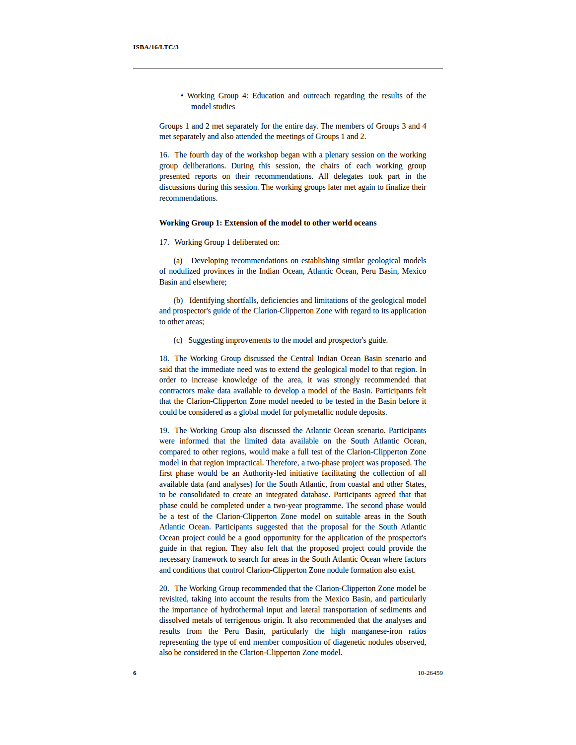ISBA/16/LTC/3
• Working Group 4: Education and outreach regarding the results of the model studies
Groups 1 and 2 met separately for the entire day. The members of Groups 3 and 4 met separately and also attended the meetings of Groups 1 and 2.
16. The fourth day of the workshop began with a plenary session on the working group deliberations. During this session, the chairs of each working group presented reports on their recommendations. All delegates took part in the discussions during this session. The working groups later met again to finalize their recommendations.
Working Group 1: Extension of the model to other world oceans
17. Working Group 1 deliberated on:
(a) Developing recommendations on establishing similar geological models of nodulized provinces in the Indian Ocean, Atlantic Ocean, Peru Basin, Mexico Basin and elsewhere;
(b) Identifying shortfalls, deficiencies and limitations of the geological model and prospector's guide of the Clarion-Clipperton Zone with regard to its application to other areas;
(c) Suggesting improvements to the model and prospector's guide.
18. The Working Group discussed the Central Indian Ocean Basin scenario and said that the immediate need was to extend the geological model to that region. In order to increase knowledge of the area, it was strongly recommended that contractors make data available to develop a model of the Basin. Participants felt that the Clarion-Clipperton Zone model needed to be tested in the Basin before it could be considered as a global model for polymetallic nodule deposits.
19. The Working Group also discussed the Atlantic Ocean scenario. Participants were informed that the limited data available on the South Atlantic Ocean, compared to other regions, would make a full test of the Clarion-Clipperton Zone model in that region impractical. Therefore, a two-phase project was proposed. The first phase would be an Authority-led initiative facilitating the collection of all available data (and analyses) for the South Atlantic, from coastal and other States, to be consolidated to create an integrated database. Participants agreed that that phase could be completed under a two-year programme. The second phase would be a test of the Clarion-Clipperton Zone model on suitable areas in the South Atlantic Ocean. Participants suggested that the proposal for the South Atlantic Ocean project could be a good opportunity for the application of the prospector's guide in that region. They also felt that the proposed project could provide the necessary framework to search for areas in the South Atlantic Ocean where factors and conditions that control Clarion-Clipperton Zone nodule formation also exist.
20. The Working Group recommended that the Clarion-Clipperton Zone model be revisited, taking into account the results from the Mexico Basin, and particularly the importance of hydrothermal input and lateral transportation of sediments and dissolved metals of terrigenous origin. It also recommended that the analyses and results from the Peru Basin, particularly the high manganese-iron ratios representing the type of end member composition of diagenetic nodules observed, also be considered in the Clarion-Clipperton Zone model.
6 10-26459